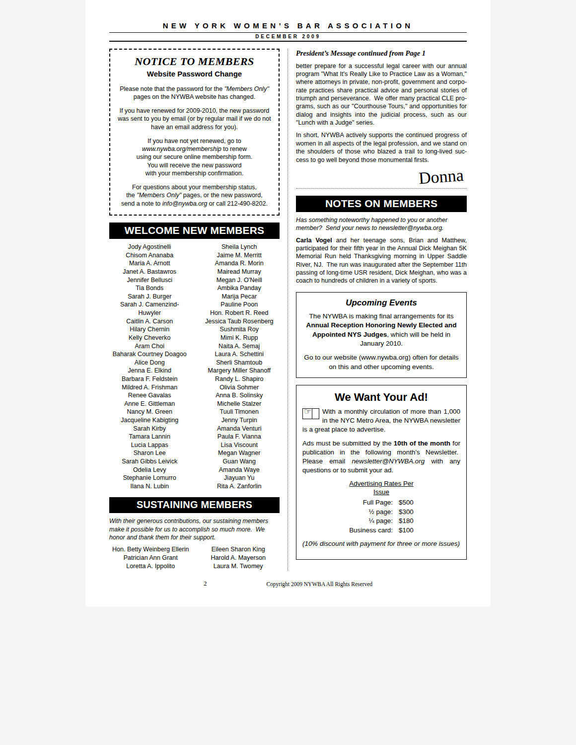NEW YORK WOMEN’S BAR ASSOCIATION
DECEMBER 2009
NOTICE TO MEMBERS
Website Password Change
Please note that the password for the "Members Only" pages on the NYWBA website has changed.
If you have renewed for 2009-2010, the new password was sent to you by email (or by regular mail if we do not have an email address for you).
If you have not yet renewed, go to
www.nywba.org/membership to renew
using our secure online membership form.
You will receive the new password
with your membership confirmation.
For questions about your membership status,
the "Members Only" pages, or the new password,
send a note to info@nywba.org or call 212-490-8202.
WELCOME NEW MEMBERS
Jody Agostinelli Chisom Ananaba Maria A. Arnott Janet A. Bastawros Jennifer Bellusci Tia Bonds Sarah J. Burger Sarah J. Camenzind-Huwyler Caitlin A. Carson Hilary Chernin Kelly Cheverko Aram Choi Baharak Courtney Doagoo Alice Dong Jenna E. Elkind Barbara F. Feldstein Mildred A. Frishman Renee Gavalas Anne E. Gittleman Nancy M. Green Jacqueline Kabigting Sarah Kirby Tamara Lannin Lucia Lappas Sharon Lee Sarah Gibbs Leivick Odelia Levy Stephanie Lomurro Ilana N. Lubin Sheila Lynch Jaime M. Merritt Amanda R. Morin Mairead Murray Megan J. O'Neill Ambika Panday Marija Pecar Pauline Poon Hon. Robert R. Reed Jessica Taub Rosenberg Sushmita Roy Mimi K. Rupp Naita A. Semaj Laura A. Schettini Sherli Shamtoub Margery Miller Shanoff Randy L. Shapiro Olivia Sohmer Anna B. Solinsky Michelle Stalzer Tuuli Timonen Jenny Turpin Amanda Venturi Paula F. Vianna Lisa Viscount Megan Wagner Guan Wang Amanda Waye Jiayuan Yu Rita A. Zanforlin
SUSTAINING MEMBERS
With their generous contributions, our sustaining members make it possible for us to accomplish so much more. We honor and thank them for their support.
Hon. Betty Weinberg Ellerin
Patrician Ann Grant
Loretta A. Ippolito
Eileen Sharon King
Harold A. Mayerson
Laura M. Twomey
President’s Message continued from Page 1
better prepare for a successful legal career with our annual program "What It's Really Like to Practice Law as a Woman," where attorneys in private, non-profit, government and corporate practices share practical advice and personal stories of triumph and perseverance. We offer many practical CLE programs, such as our "Courthouse Tours," and opportunities for dialog and insights into the judicial process, such as our "Lunch with a Judge" series.
In short, NYWBA actively supports the continued progress of women in all aspects of the legal profession, and we stand on the shoulders of those who blazed a trail to long-lived success to go well beyond those monumental firsts.
Donna
NOTES ON MEMBERS
Has something noteworthy happened to you or another member? Send your news to newsletter@nywba.org.
Carla Vogel and her teenage sons, Brian and Matthew, participated for their fifth year in the Annual Dick Meighan 5K Memorial Run held Thanksgiving morning in Upper Saddle River, NJ. The run was inaugurated after the September 11th passing of long-time USR resident, Dick Meighan, who was a coach to hundreds of children in a variety of sports.
Upcoming Events
The NYWBA is making final arrangements for its Annual Reception Honoring Newly Elected and Appointed NYS Judges, which will be held in January 2010.
Go to our website (www.nywba.org) often for details on this and other upcoming events.
We Want Your Ad!
With a monthly circulation of more than 1,000 in the NYC Metro Area, the NYWBA newsletter is a great place to advertise.
Ads must be submitted by the 10th of the month for publication in the following month’s Newsletter. Please email newsletter@NYWBA.org with any questions or to submit your ad.
Advertising Rates Per Issue
| Full Page: | $500 |
| ½ page: | $300 |
| ¼ page: | $180 |
| Business card: | $100 |
(10% discount with payment for three or more issues)
2 Copyright 2009 NYWBA All Rights Reserved